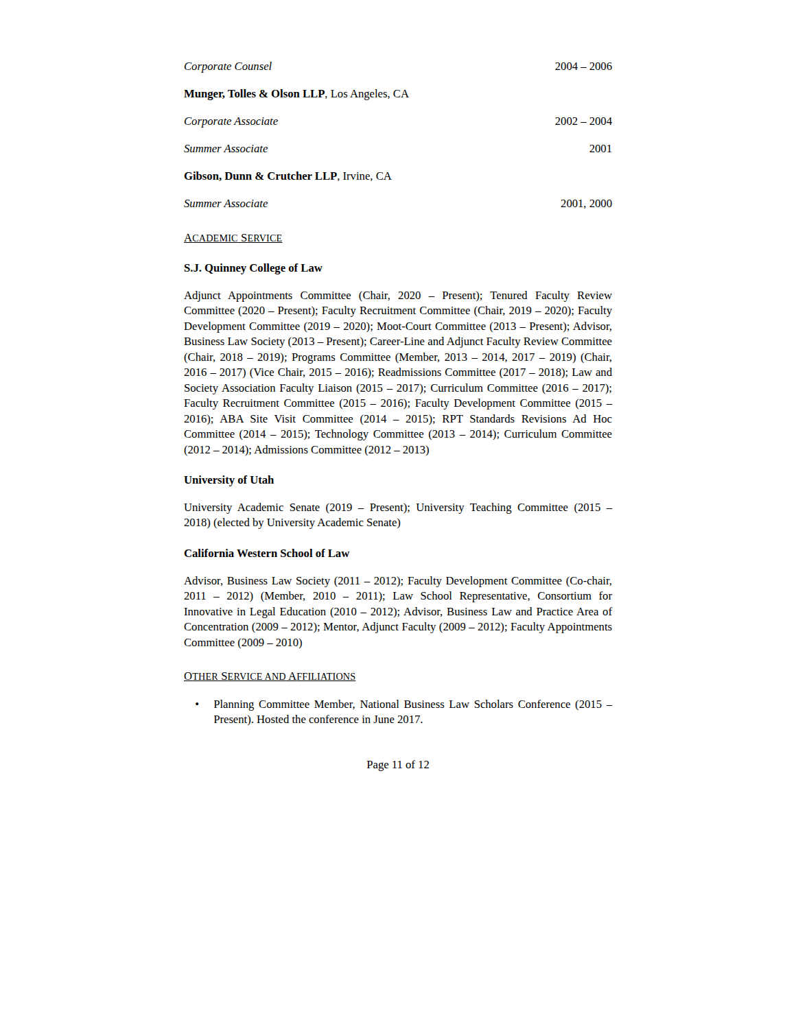Corporate Counsel 2004 – 2006
Munger, Tolles & Olson LLP, Los Angeles, CA
Corporate Associate 2002 – 2004
Summer Associate 2001
Gibson, Dunn & Crutcher LLP, Irvine, CA
Summer Associate 2001, 2000
ACADEMIC SERVICE
S.J. Quinney College of Law
Adjunct Appointments Committee (Chair, 2020 – Present); Tenured Faculty Review Committee (2020 – Present); Faculty Recruitment Committee (Chair, 2019 – 2020); Faculty Development Committee (2019 – 2020); Moot-Court Committee (2013 – Present); Advisor, Business Law Society (2013 – Present); Career-Line and Adjunct Faculty Review Committee (Chair, 2018 – 2019); Programs Committee (Member, 2013 – 2014, 2017 – 2019) (Chair, 2016 – 2017) (Vice Chair, 2015 – 2016); Readmissions Committee (2017 – 2018); Law and Society Association Faculty Liaison (2015 – 2017); Curriculum Committee (2016 – 2017); Faculty Recruitment Committee (2015 – 2016); Faculty Development Committee (2015 – 2016); ABA Site Visit Committee (2014 – 2015); RPT Standards Revisions Ad Hoc Committee (2014 – 2015); Technology Committee (2013 – 2014); Curriculum Committee (2012 – 2014); Admissions Committee (2012 – 2013)
University of Utah
University Academic Senate (2019 – Present); University Teaching Committee (2015 – 2018) (elected by University Academic Senate)
California Western School of Law
Advisor, Business Law Society (2011 – 2012); Faculty Development Committee (Co-chair, 2011 – 2012) (Member, 2010 – 2011); Law School Representative, Consortium for Innovative in Legal Education (2010 – 2012); Advisor, Business Law and Practice Area of Concentration (2009 – 2012); Mentor, Adjunct Faculty (2009 – 2012); Faculty Appointments Committee (2009 – 2010)
OTHER SERVICE AND AFFILIATIONS
Planning Committee Member, National Business Law Scholars Conference (2015 – Present). Hosted the conference in June 2017.
Page 11 of 12